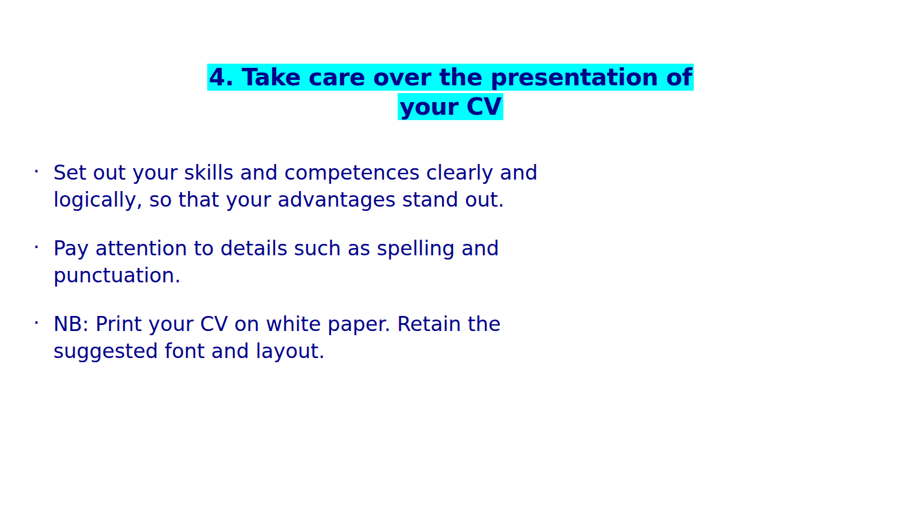4. Take care over the presentation of
your CV
Set out your skills and competences clearly and logically, so that your advantages stand out.
Pay attention to details such as spelling and punctuation.
NB: Print your CV on white paper. Retain the suggested font and layout.